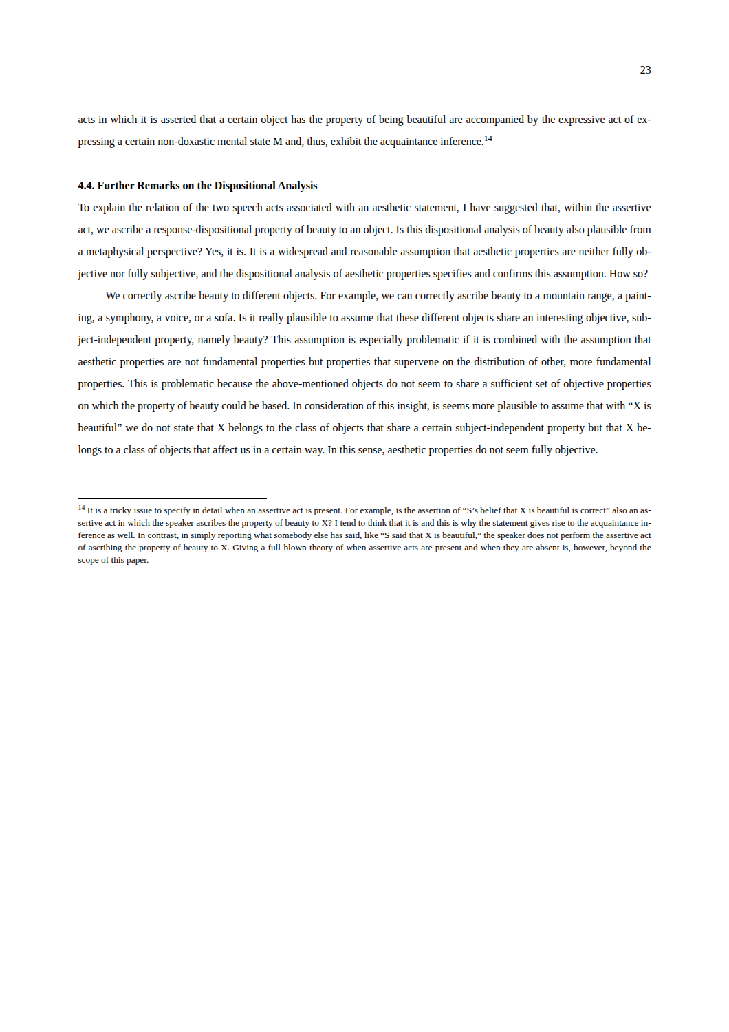23
acts in which it is asserted that a certain object has the property of being beautiful are accompanied by the expressive act of expressing a certain non-doxastic mental state M and, thus, exhibit the acquaintance inference.14
4.4. Further Remarks on the Dispositional Analysis
To explain the relation of the two speech acts associated with an aesthetic statement, I have suggested that, within the assertive act, we ascribe a response-dispositional property of beauty to an object. Is this dispositional analysis of beauty also plausible from a metaphysical perspective? Yes, it is. It is a widespread and reasonable assumption that aesthetic properties are neither fully objective nor fully subjective, and the dispositional analysis of aesthetic properties specifies and confirms this assumption. How so?
We correctly ascribe beauty to different objects. For example, we can correctly ascribe beauty to a mountain range, a painting, a symphony, a voice, or a sofa. Is it really plausible to assume that these different objects share an interesting objective, subject-independent property, namely beauty? This assumption is especially problematic if it is combined with the assumption that aesthetic properties are not fundamental properties but properties that supervene on the distribution of other, more fundamental properties. This is problematic because the above-mentioned objects do not seem to share a sufficient set of objective properties on which the property of beauty could be based. In consideration of this insight, is seems more plausible to assume that with “X is beautiful” we do not state that X belongs to the class of objects that share a certain subject-independent property but that X belongs to a class of objects that affect us in a certain way. In this sense, aesthetic properties do not seem fully objective.
14 It is a tricky issue to specify in detail when an assertive act is present. For example, is the assertion of “S’s belief that X is beautiful is correct” also an assertive act in which the speaker ascribes the property of beauty to X? I tend to think that it is and this is why the statement gives rise to the acquaintance inference as well. In contrast, in simply reporting what somebody else has said, like “S said that X is beautiful,” the speaker does not perform the assertive act of ascribing the property of beauty to X. Giving a full-blown theory of when assertive acts are present and when they are absent is, however, beyond the scope of this paper.